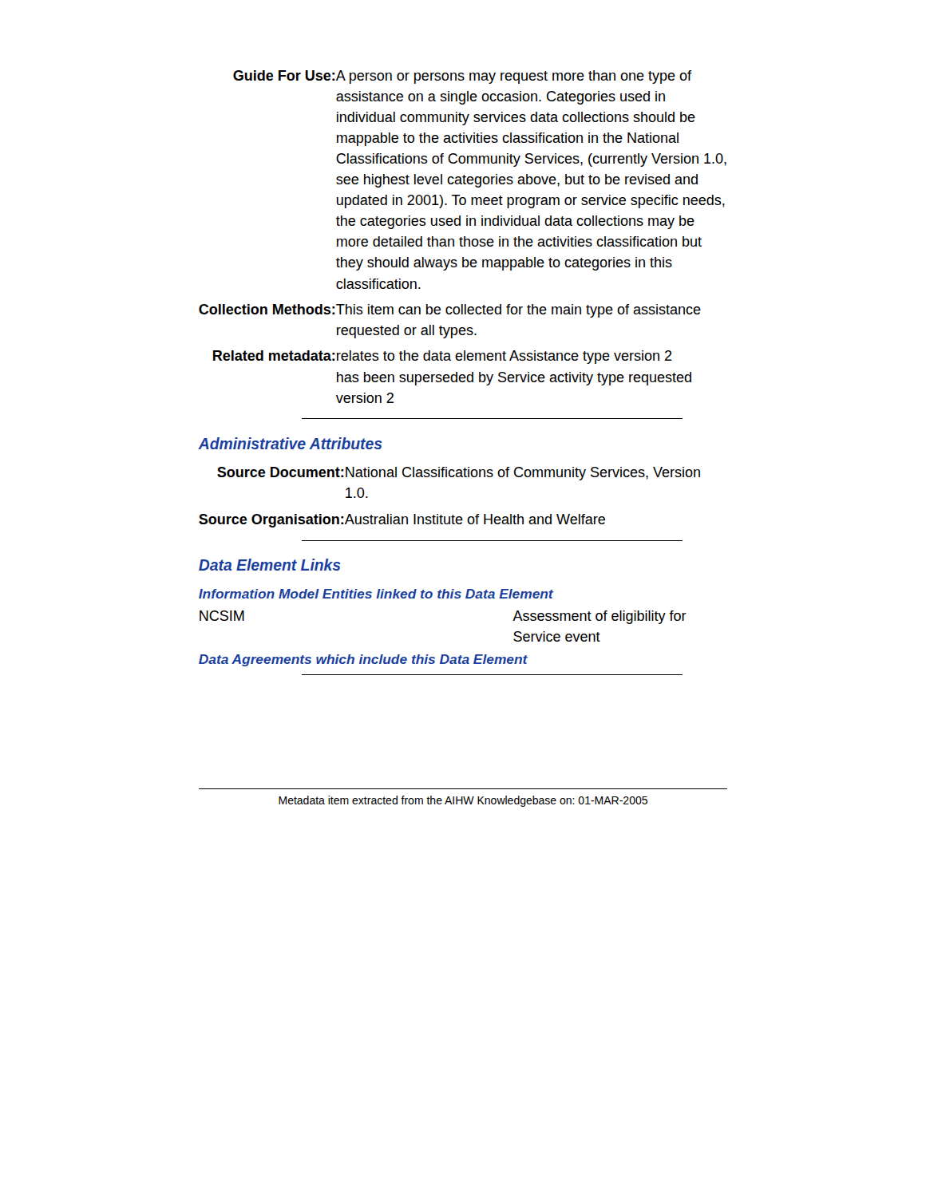| Guide For Use: | A person or persons may request more than one type of assistance on a single occasion. Categories used in individual community services data collections should be mappable to the activities classification in the National Classifications of Community Services, (currently Version 1.0, see highest level categories above, but to be revised and updated in 2001). To meet program or service specific needs, the categories used in individual data collections may be more detailed than those in the activities classification but they should always be mappable to categories in this classification. |
| Collection Methods: | This item can be collected for the main type of assistance requested or all types. |
| Related metadata: | relates to the data element Assistance type version 2 has been superseded by Service activity type requested version 2 |
Administrative Attributes
| Source Document: | National Classifications of Community Services, Version 1.0. |
| Source Organisation: | Australian Institute of Health and Welfare |
Data Element Links
Information Model Entities linked to this Data Element
| NCSIM | Assessment of eligibility for Service event |
Data Agreements which include this Data Element
Metadata item extracted from the AIHW Knowledgebase on: 01-MAR-2005